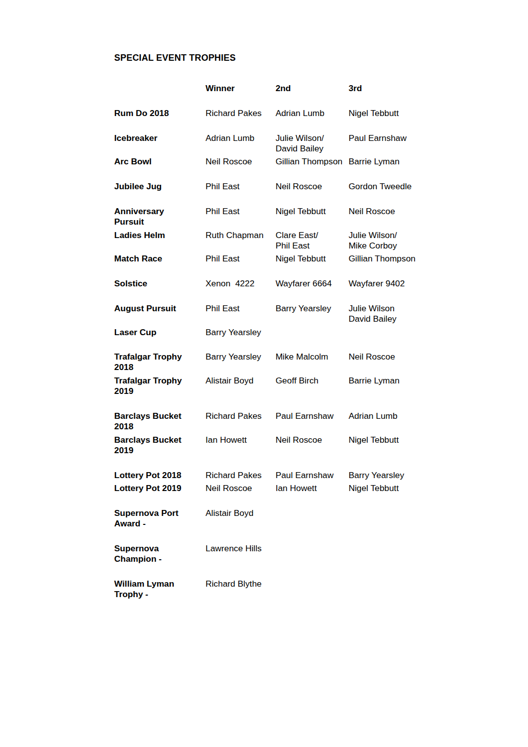SPECIAL EVENT TROPHIES
| | Winner | 2nd | 3rd |
| --- | --- | --- | --- |
| Rum Do 2018 | Richard Pakes | Adrian Lumb | Nigel Tebbutt |
| Icebreaker | Adrian Lumb | Julie Wilson/ David Bailey | Paul Earnshaw |
| Arc Bowl | Neil Roscoe | Gillian Thompson | Barrie Lyman |
| Jubilee Jug | Phil East | Neil Roscoe | Gordon Tweedle |
| Anniversary Pursuit | Phil East | Nigel Tebbutt | Neil Roscoe |
| Ladies Helm | Ruth Chapman | Clare East/ Phil East | Julie Wilson/ Mike Corboy |
| Match Race | Phil East | Nigel Tebbutt | Gillian Thompson |
| Solstice | Xenon 4222 | Wayfarer 6664 | Wayfarer 9402 |
| August Pursuit | Phil East | Barry Yearsley | Julie Wilson David Bailey |
| Laser Cup | Barry Yearsley | | |
| Trafalgar Trophy 2018 | Barry Yearsley | Mike Malcolm | Neil Roscoe |
| Trafalgar Trophy 2019 | Alistair Boyd | Geoff Birch | Barrie Lyman |
| Barclays Bucket 2018 | Richard Pakes | Paul Earnshaw | Adrian Lumb |
| Barclays Bucket 2019 | Ian Howett | Neil Roscoe | Nigel Tebbutt |
| Lottery Pot 2018 | Richard Pakes | Paul Earnshaw | Barry Yearsley |
| Lottery Pot 2019 | Neil Roscoe | Ian Howett | Nigel Tebbutt |
| Supernova Port Award - | Alistair Boyd | | |
| Supernova Champion - | Lawrence Hills | | |
| William Lyman Trophy - | Richard Blythe | | |